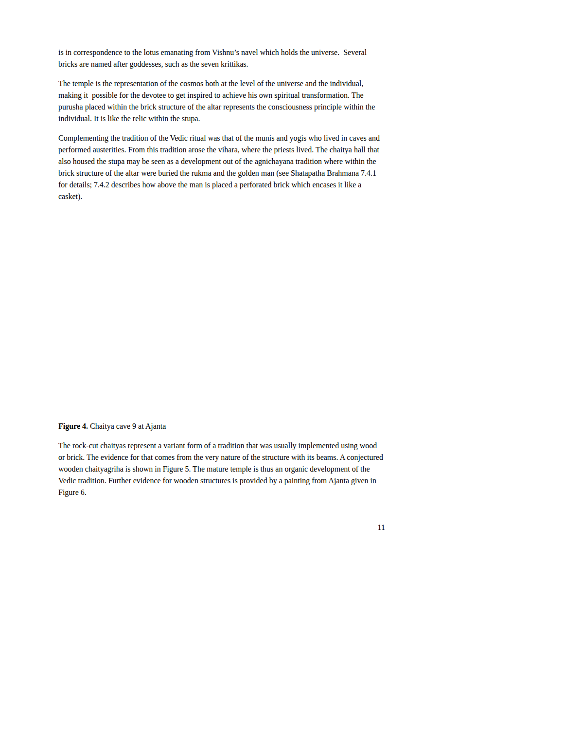is in correspondence to the lotus emanating from Vishnu’s navel which holds the universe. Several bricks are named after goddesses, such as the seven krittikas.
The temple is the representation of the cosmos both at the level of the universe and the individual, making it possible for the devotee to get inspired to achieve his own spiritual transformation. The purusha placed within the brick structure of the altar represents the consciousness principle within the individual. It is like the relic within the stupa.
Complementing the tradition of the Vedic ritual was that of the munis and yogis who lived in caves and performed austerities. From this tradition arose the vihara, where the priests lived. The chaitya hall that also housed the stupa may be seen as a development out of the agnichayana tradition where within the brick structure of the altar were buried the rukma and the golden man (see Shatapatha Brahmana 7.4.1 for details; 7.4.2 describes how above the man is placed a perforated brick which encases it like a casket).
Figure 4. Chaitya cave 9 at Ajanta
The rock-cut chaityas represent a variant form of a tradition that was usually implemented using wood or brick. The evidence for that comes from the very nature of the structure with its beams. A conjectured wooden chaityagriha is shown in Figure 5. The mature temple is thus an organic development of the Vedic tradition. Further evidence for wooden structures is provided by a painting from Ajanta given in Figure 6.
11